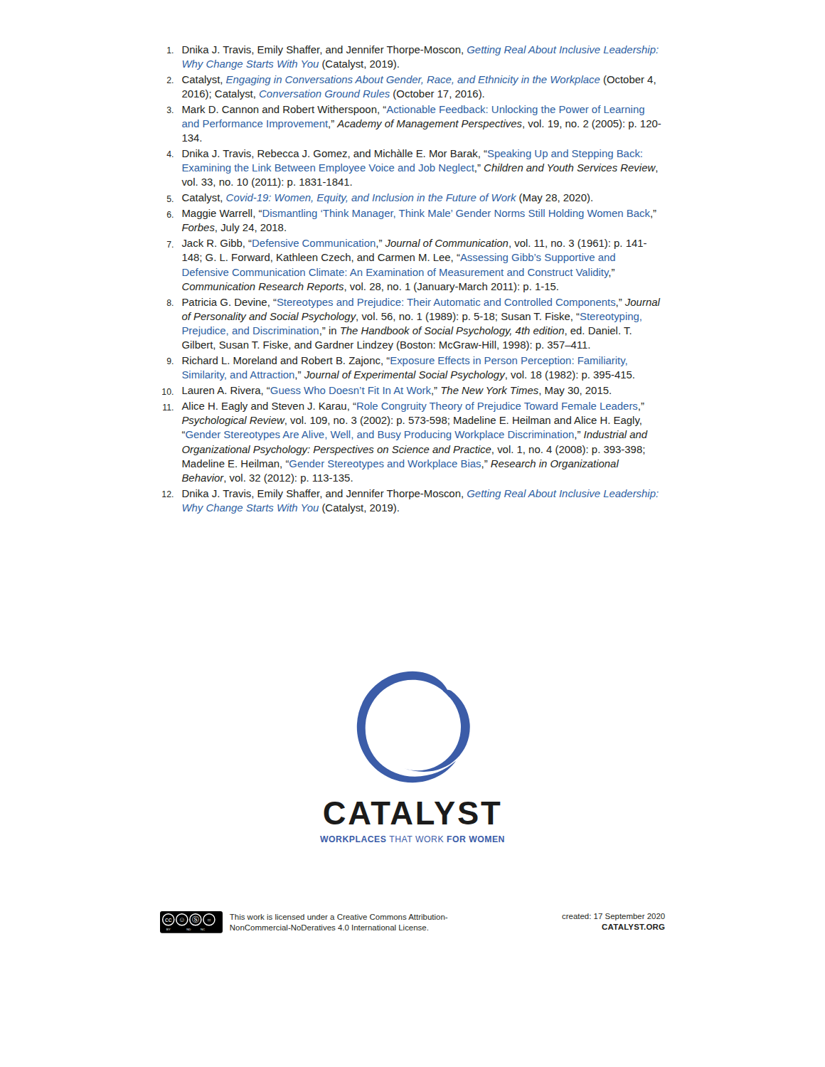Dnika J. Travis, Emily Shaffer, and Jennifer Thorpe-Moscon, Getting Real About Inclusive Leadership: Why Change Starts With You (Catalyst, 2019).
Catalyst, Engaging in Conversations About Gender, Race, and Ethnicity in the Workplace (October 4, 2016); Catalyst, Conversation Ground Rules (October 17, 2016).
Mark D. Cannon and Robert Witherspoon, “Actionable Feedback: Unlocking the Power of Learning and Performance Improvement,” Academy of Management Perspectives, vol. 19, no. 2 (2005): p. 120-134.
Dnika J. Travis, Rebecca J. Gomez, and Michàlle E. Mor Barak, “Speaking Up and Stepping Back: Examining the Link Between Employee Voice and Job Neglect,” Children and Youth Services Review, vol. 33, no. 10 (2011): p. 1831-1841.
Catalyst, Covid-19: Women, Equity, and Inclusion in the Future of Work (May 28, 2020).
Maggie Warrell, “Dismantling ‘Think Manager, Think Male’ Gender Norms Still Holding Women Back,” Forbes, July 24, 2018.
Jack R. Gibb, “Defensive Communication,” Journal of Communication, vol. 11, no. 3 (1961): p. 141-148; G. L. Forward, Kathleen Czech, and Carmen M. Lee, “Assessing Gibb’s Supportive and Defensive Communication Climate: An Examination of Measurement and Construct Validity,” Communication Research Reports, vol. 28, no. 1 (January-March 2011): p. 1-15.
Patricia G. Devine, “Stereotypes and Prejudice: Their Automatic and Controlled Components,” Journal of Personality and Social Psychology, vol. 56, no. 1 (1989): p. 5-18; Susan T. Fiske, “Stereotyping, Prejudice, and Discrimination,” in The Handbook of Social Psychology, 4th edition, ed. Daniel. T. Gilbert, Susan T. Fiske, and Gardner Lindzey (Boston: McGraw-Hill, 1998): p. 357–411.
Richard L. Moreland and Robert B. Zajonc, “Exposure Effects in Person Perception: Familiarity, Similarity, and Attraction,” Journal of Experimental Social Psychology, vol. 18 (1982): p. 395-415.
Lauren A. Rivera, “Guess Who Doesn’t Fit In At Work,” The New York Times, May 30, 2015.
Alice H. Eagly and Steven J. Karau, “Role Congruity Theory of Prejudice Toward Female Leaders,” Psychological Review, vol. 109, no. 3 (2002): p. 573-598; Madeline E. Heilman and Alice H. Eagly, “Gender Stereotypes Are Alive, Well, and Busy Producing Workplace Discrimination,” Industrial and Organizational Psychology: Perspectives on Science and Practice, vol. 1, no. 4 (2008): p. 393-398; Madeline E. Heilman, “Gender Stereotypes and Workplace Bias,” Research in Organizational Behavior, vol. 32 (2012): p. 113-135.
Dnika J. Travis, Emily Shaffer, and Jennifer Thorpe-Moscon, Getting Real About Inclusive Leadership: Why Change Starts With You (Catalyst, 2019).
CATALYST
WORKPLACES THAT WORK FOR WOMEN
cc ☺ Ⓢ = BY ND NC
This work is licensed under a Creative Commons Attribution-
NonCommercial-NoDeratives 4.0 International License.
created: 17 September 2020
CATALYST.ORG